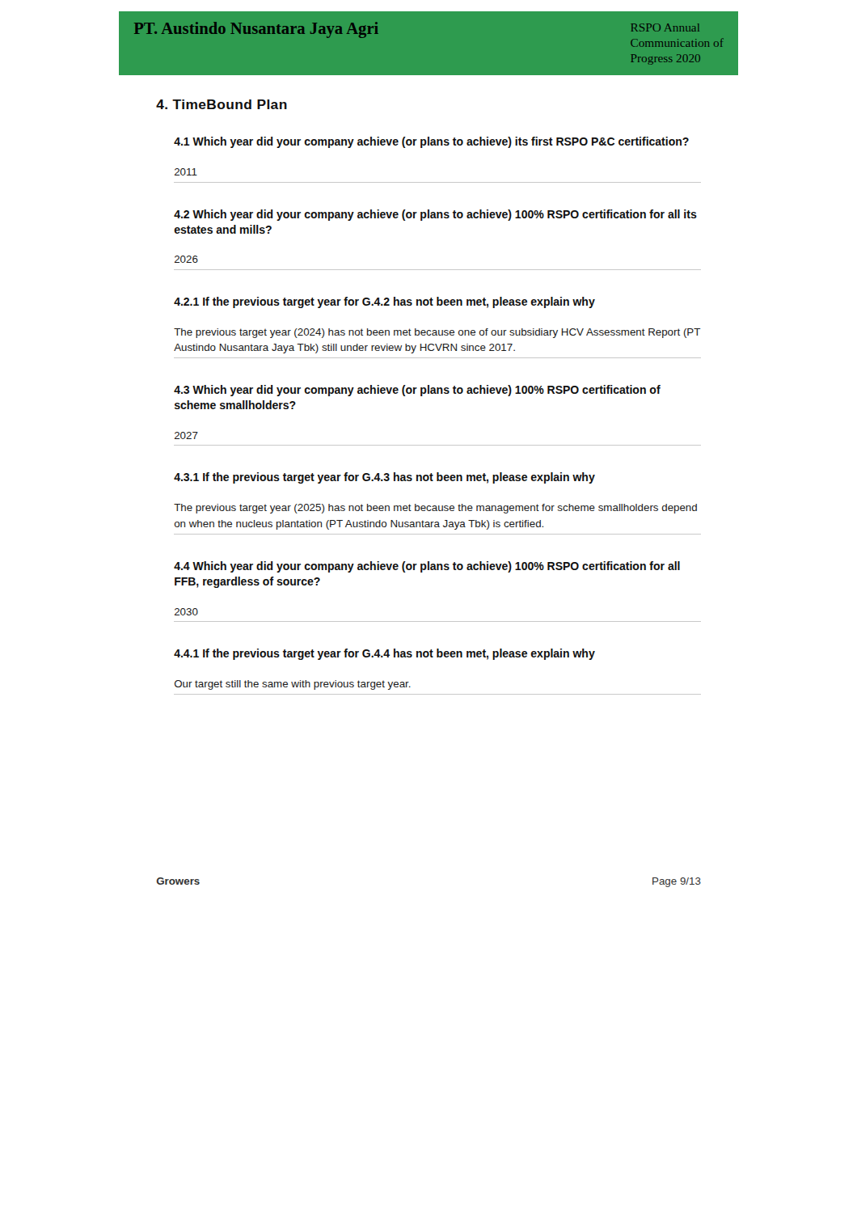PT. Austindo Nusantara Jaya Agri
RSPO Annual
Communication of
Progress 2020
4. TimeBound Plan
4.1 Which year did your company achieve (or plans to achieve) its first RSPO P&C certification?
2011
4.2 Which year did your company achieve (or plans to achieve) 100% RSPO certification for all its estates and mills?
2026
4.2.1 If the previous target year for G.4.2 has not been met, please explain why
The previous target year (2024) has not been met because one of our subsidiary HCV Assessment Report (PT Austindo Nusantara Jaya Tbk) still under review by HCVRN since 2017.
4.3 Which year did your company achieve (or plans to achieve) 100% RSPO certification of scheme smallholders?
2027
4.3.1 If the previous target year for G.4.3 has not been met, please explain why
The previous target year (2025) has not been met because the management for scheme smallholders depend on when the nucleus plantation (PT Austindo Nusantara Jaya Tbk) is certified.
4.4 Which year did your company achieve (or plans to achieve) 100% RSPO certification for all FFB, regardless of source?
2030
4.4.1 If the previous target year for G.4.4 has not been met, please explain why
Our target still the same with previous target year.
Growers
Page 9/13